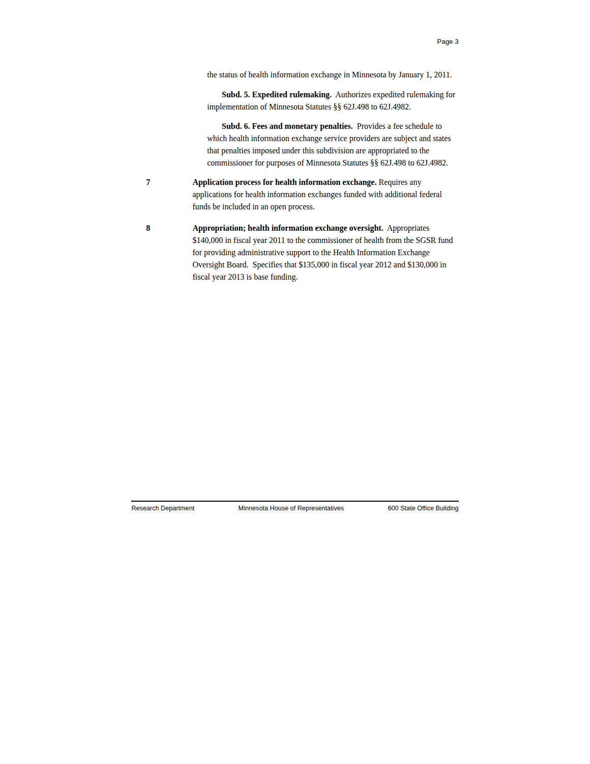Page 3
the status of health information exchange in Minnesota by January 1, 2011.
Subd. 5. Expedited rulemaking. Authorizes expedited rulemaking for implementation of Minnesota Statutes §§ 62J.498 to 62J.4982.
Subd. 6. Fees and monetary penalties. Provides a fee schedule to which health information exchange service providers are subject and states that penalties imposed under this subdivision are appropriated to the commissioner for purposes of Minnesota Statutes §§ 62J.498 to 62J.4982.
7
Application process for health information exchange. Requires any applications for health information exchanges funded with additional federal funds be included in an open process.
8
Appropriation; health information exchange oversight. Appropriates $140,000 in fiscal year 2011 to the commissioner of health from the SGSR fund for providing administrative support to the Health Information Exchange Oversight Board. Specifies that $135,000 in fiscal year 2012 and $130,000 in fiscal year 2013 is base funding.
Research Department
Minnesota House of Representatives
600 State Office Building